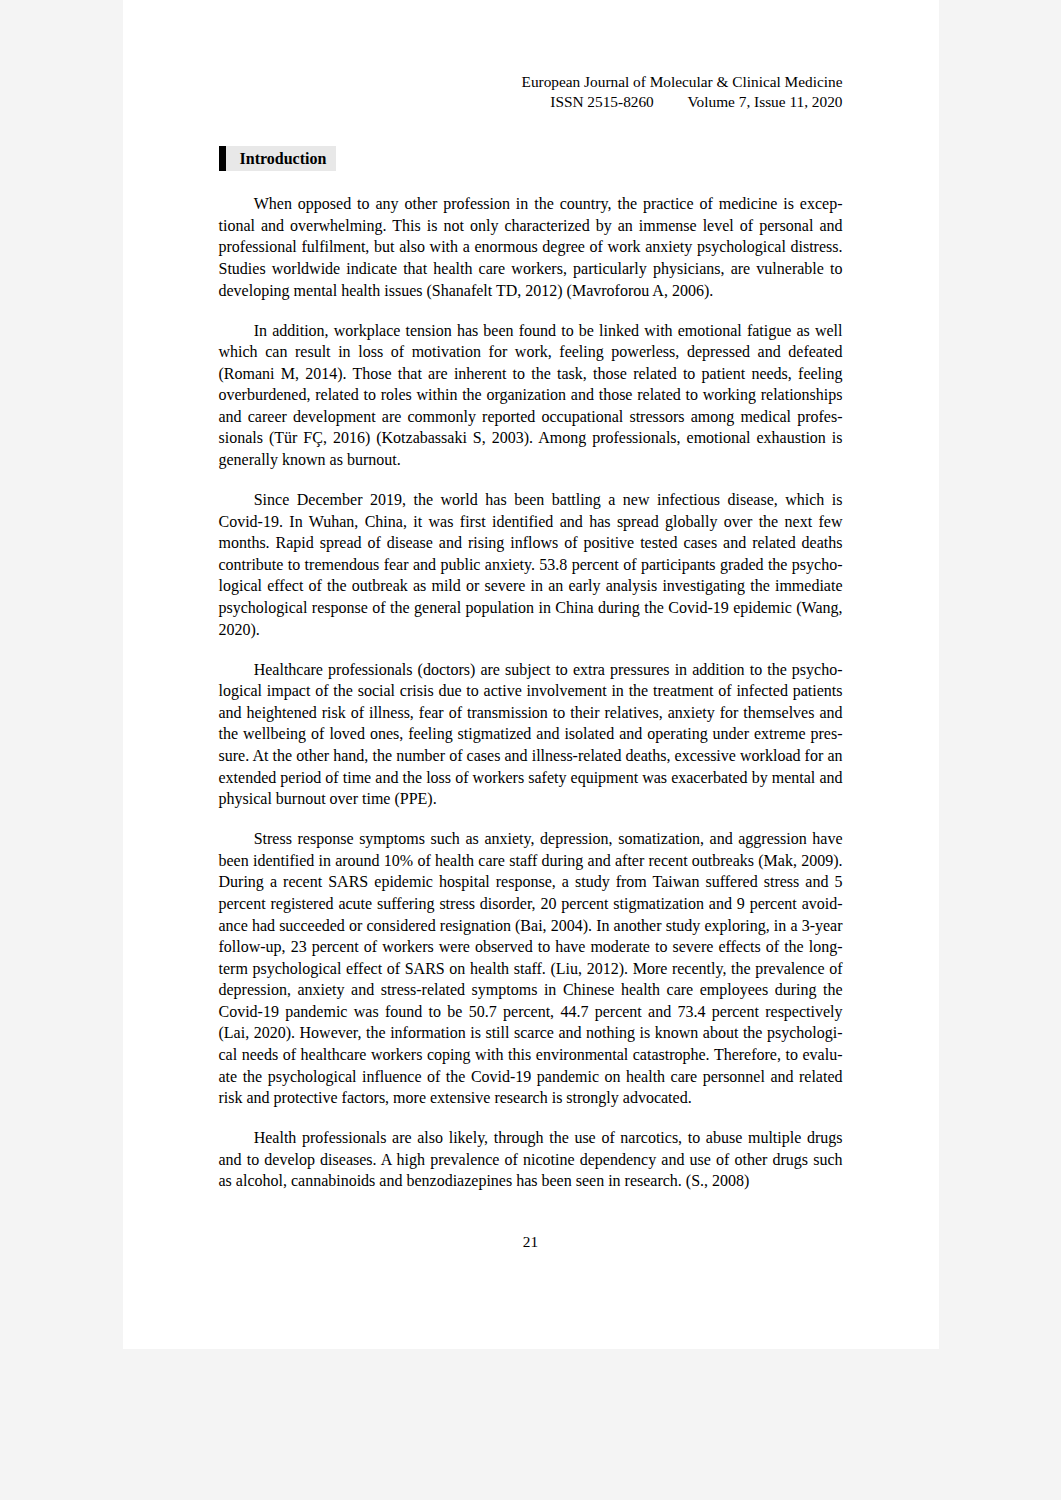European Journal of Molecular & Clinical Medicine ISSN 2515-8260 Volume 7, Issue 11, 2020
Introduction
When opposed to any other profession in the country, the practice of medicine is exceptional and overwhelming. This is not only characterized by an immense level of personal and professional fulfilment, but also with a enormous degree of work anxiety psychological distress. Studies worldwide indicate that health care workers, particularly physicians, are vulnerable to developing mental health issues (Shanafelt TD, 2012) (Mavroforou A, 2006).
In addition, workplace tension has been found to be linked with emotional fatigue as well which can result in loss of motivation for work, feeling powerless, depressed and defeated (Romani M, 2014). Those that are inherent to the task, those related to patient needs, feeling overburdened, related to roles within the organization and those related to working relationships and career development are commonly reported occupational stressors among medical professionals (Tür FÇ, 2016) (Kotzabassaki S, 2003). Among professionals, emotional exhaustion is generally known as burnout.
Since December 2019, the world has been battling a new infectious disease, which is Covid-19. In Wuhan, China, it was first identified and has spread globally over the next few months. Rapid spread of disease and rising inflows of positive tested cases and related deaths contribute to tremendous fear and public anxiety. 53.8 percent of participants graded the psychological effect of the outbreak as mild or severe in an early analysis investigating the immediate psychological response of the general population in China during the Covid-19 epidemic (Wang, 2020).
Healthcare professionals (doctors) are subject to extra pressures in addition to the psychological impact of the social crisis due to active involvement in the treatment of infected patients and heightened risk of illness, fear of transmission to their relatives, anxiety for themselves and the wellbeing of loved ones, feeling stigmatized and isolated and operating under extreme pressure. At the other hand, the number of cases and illness-related deaths, excessive workload for an extended period of time and the loss of workers safety equipment was exacerbated by mental and physical burnout over time (PPE).
Stress response symptoms such as anxiety, depression, somatization, and aggression have been identified in around 10% of health care staff during and after recent outbreaks (Mak, 2009). During a recent SARS epidemic hospital response, a study from Taiwan suffered stress and 5 percent registered acute suffering stress disorder, 20 percent stigmatization and 9 percent avoidance had succeeded or considered resignation (Bai, 2004). In another study exploring, in a 3-year follow-up, 23 percent of workers were observed to have moderate to severe effects of the long-term psychological effect of SARS on health staff. (Liu, 2012). More recently, the prevalence of depression, anxiety and stress-related symptoms in Chinese health care employees during the Covid-19 pandemic was found to be 50.7 percent, 44.7 percent and 73.4 percent respectively (Lai, 2020). However, the information is still scarce and nothing is known about the psychological needs of healthcare workers coping with this environmental catastrophe. Therefore, to evaluate the psychological influence of the Covid-19 pandemic on health care personnel and related risk and protective factors, more extensive research is strongly advocated.
Health professionals are also likely, through the use of narcotics, to abuse multiple drugs and to develop diseases. A high prevalence of nicotine dependency and use of other drugs such as alcohol, cannabinoids and benzodiazepines has been seen in research. (S., 2008)
21